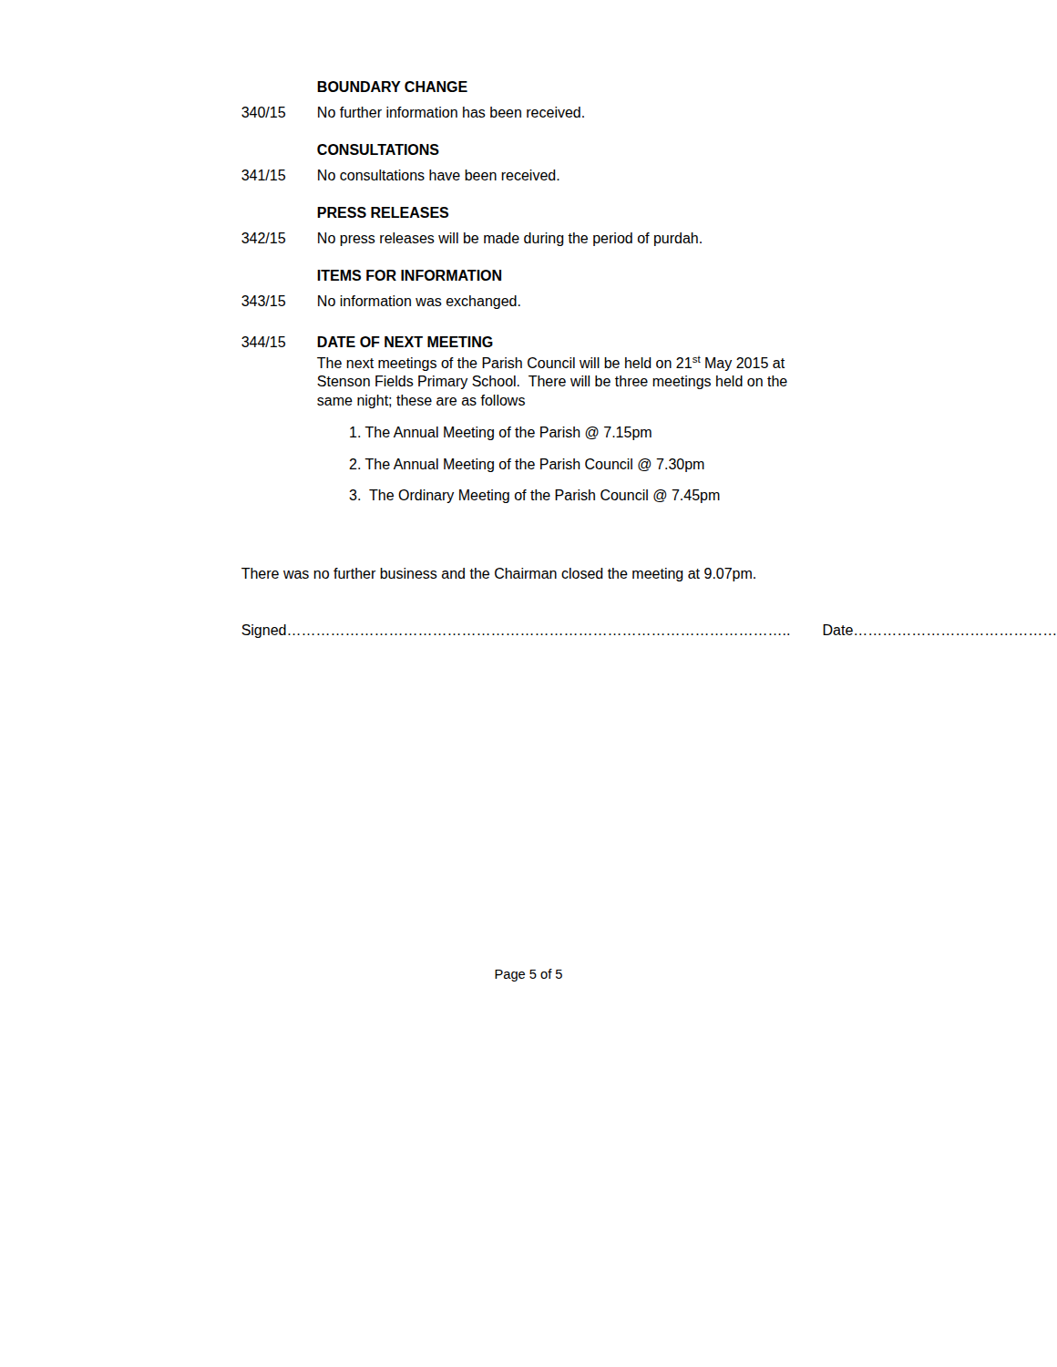BOUNDARY CHANGE
340/15
No further information has been received.
CONSULTATIONS
341/15
No consultations have been received.
PRESS RELEASES
342/15
No press releases will be made during the period of purdah.
ITEMS FOR INFORMATION
343/15
No information was exchanged.
344/15
DATE OF NEXT MEETING
The next meetings of the Parish Council will be held on 21st May 2015 at Stenson Fields Primary School. There will be three meetings held on the same night; these are as follows
1. The Annual Meeting of the Parish @ 7.15pm
2. The Annual Meeting of the Parish Council @ 7.30pm
3. The Ordinary Meeting of the Parish Council @ 7.45pm
There was no further business and the Chairman closed the meeting at 9.07pm.
Signed…………………………………………………………………………………………..
Date………………………………………
Page 5 of 5